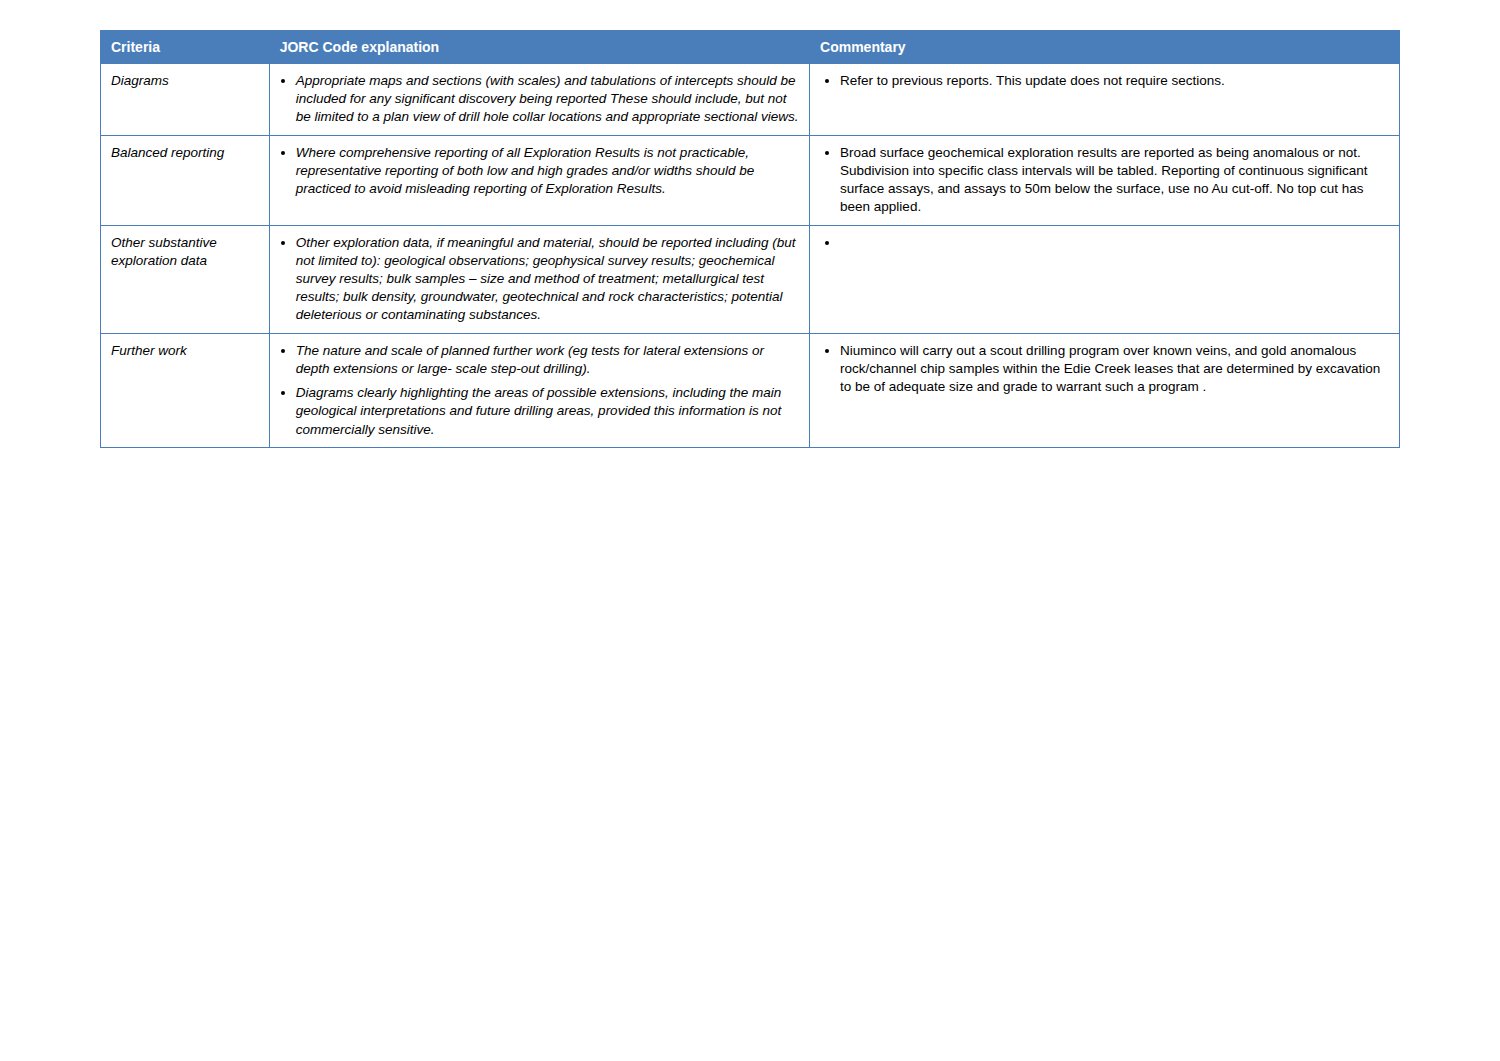| Criteria | JORC Code explanation | Commentary |
| --- | --- | --- |
| Diagrams | Appropriate maps and sections (with scales) and tabulations of intercepts should be included for any significant discovery being reported These should include, but not be limited to a plan view of drill hole collar locations and appropriate sectional views. | Refer to previous reports. This update does not require sections. |
| Balanced reporting | Where comprehensive reporting of all Exploration Results is not practicable, representative reporting of both low and high grades and/or widths should be practiced to avoid misleading reporting of Exploration Results. | Broad surface geochemical exploration results are reported as being anomalous or not. Subdivision into specific class intervals will be tabled. Reporting of continuous significant surface assays, and assays to 50m below the surface, use no Au cut-off. No top cut has been applied. |
| Other substantive exploration data | Other exploration data, if meaningful and material, should be reported including (but not limited to): geological observations; geophysical survey results; geochemical survey results; bulk samples – size and method of treatment; metallurgical test results; bulk density, groundwater, geotechnical and rock characteristics; potential deleterious or contaminating substances. | |
| Further work | The nature and scale of planned further work (eg tests for lateral extensions or depth extensions or large- scale step-out drilling). Diagrams clearly highlighting the areas of possible extensions, including the main geological interpretations and future drilling areas, provided this information is not commercially sensitive. | Niuminco will carry out a scout drilling program over known veins, and gold anomalous rock/channel chip samples within the Edie Creek leases that are determined by excavation to be of adequate size and grade to warrant such a program . |